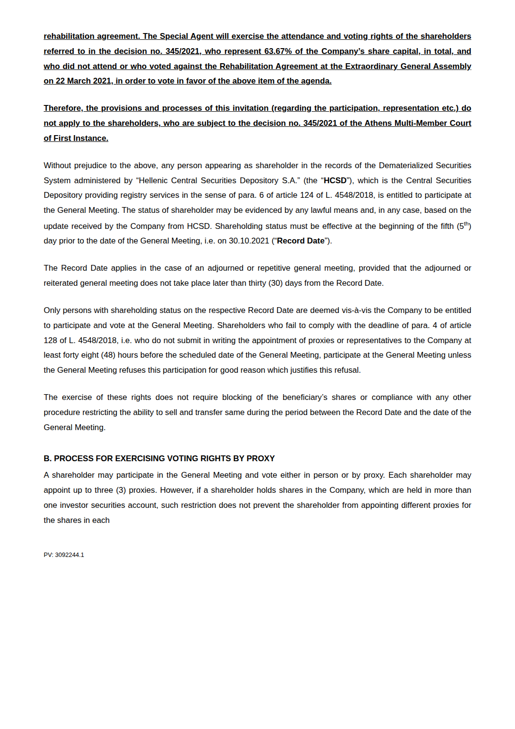rehabilitation agreement. The Special Agent will exercise the attendance and voting rights of the shareholders referred to in the decision no. 345/2021, who represent 63.67% of the Company’s share capital, in total, and who did not attend or who voted against the Rehabilitation Agreement at the Extraordinary General Assembly on 22 March 2021, in order to vote in favor of the above item of the agenda.
Therefore, the provisions and processes of this invitation (regarding the participation, representation etc.) do not apply to the shareholders, who are subject to the decision no. 345/2021 of the Athens Multi-Member Court of First Instance.
Without prejudice to the above, any person appearing as shareholder in the records of the Dematerialized Securities System administered by “Hellenic Central Securities Depository S.A.” (the “HCSD”), which is the Central Securities Depository providing registry services in the sense of para. 6 of article 124 of L. 4548/2018, is entitled to participate at the General Meeting. The status of shareholder may be evidenced by any lawful means and, in any case, based on the update received by the Company from HCSD. Shareholding status must be effective at the beginning of the fifth (5th) day prior to the date of the General Meeting, i.e. on 30.10.2021 (“Record Date”).
The Record Date applies in the case of an adjourned or repetitive general meeting, provided that the adjourned or reiterated general meeting does not take place later than thirty (30) days from the Record Date.
Only persons with shareholding status on the respective Record Date are deemed vis-à-vis the Company to be entitled to participate and vote at the General Meeting. Shareholders who fail to comply with the deadline of para. 4 of article 128 of L. 4548/2018, i.e. who do not submit in writing the appointment of proxies or representatives to the Company at least forty eight (48) hours before the scheduled date of the General Meeting, participate at the General Meeting unless the General Meeting refuses this participation for good reason which justifies this refusal.
The exercise of these rights does not require blocking of the beneficiary’s shares or compliance with any other procedure restricting the ability to sell and transfer same during the period between the Record Date and the date of the General Meeting.
B. PROCESS FOR EXERCISING VOTING RIGHTS BY PROXY
A shareholder may participate in the General Meeting and vote either in person or by proxy. Each shareholder may appoint up to three (3) proxies. However, if a shareholder holds shares in the Company, which are held in more than one investor securities account, such restriction does not prevent the shareholder from appointing different proxies for the shares in each
PV: 3092244.1